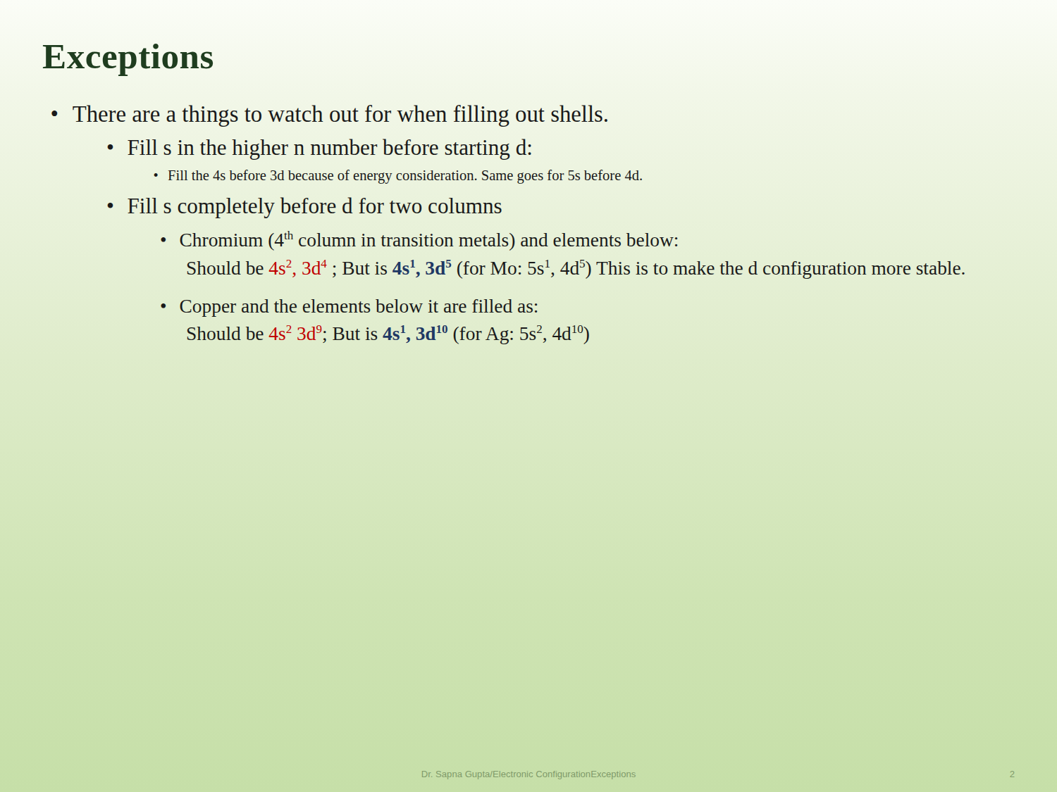Exceptions
There are a things to watch out for when filling out shells.
Fill s in the higher n number before starting d:
Fill the 4s before 3d because of energy consideration. Same goes for 5s before 4d.
Fill s completely before d for two columns
Chromium (4th column in transition metals) and elements below: Should be 4s2, 3d4 ; But is 4s1, 3d5 (for Mo: 5s1, 4d5) This is to make the d configuration more stable.
Copper and the elements below it are filled as: Should be 4s2 3d9; But is 4s1, 3d10 (for Ag: 5s2, 4d10)
Dr. Sapna Gupta/Electronic ConfigurationExceptions
2